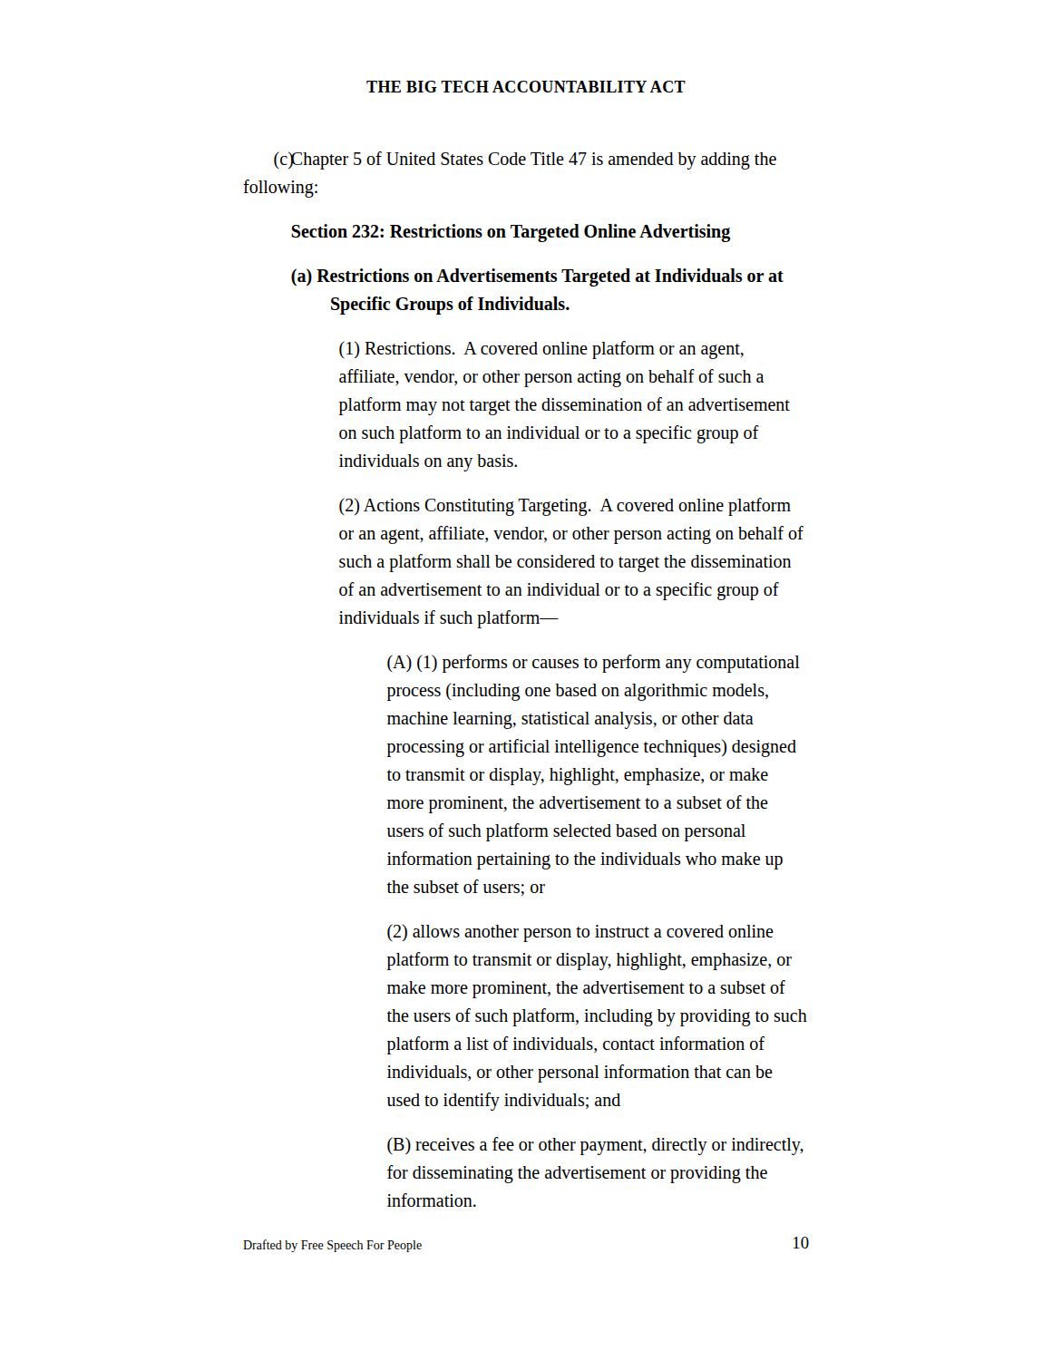THE BIG TECH ACCOUNTABILITY ACT
(c) Chapter 5 of United States Code Title 47 is amended by adding the following:
Section 232: Restrictions on Targeted Online Advertising
(a) Restrictions on Advertisements Targeted at Individuals or at Specific Groups of Individuals.
(1) Restrictions. A covered online platform or an agent, affiliate, vendor, or other person acting on behalf of such a platform may not target the dissemination of an advertisement on such platform to an individual or to a specific group of individuals on any basis.
(2) Actions Constituting Targeting. A covered online platform or an agent, affiliate, vendor, or other person acting on behalf of such a platform shall be considered to target the dissemination of an advertisement to an individual or to a specific group of individuals if such platform—
(A) (1) performs or causes to perform any computational process (including one based on algorithmic models, machine learning, statistical analysis, or other data processing or artificial intelligence techniques) designed to transmit or display, highlight, emphasize, or make more prominent, the advertisement to a subset of the users of such platform selected based on personal information pertaining to the individuals who make up the subset of users; or
(2) allows another person to instruct a covered online platform to transmit or display, highlight, emphasize, or make more prominent, the advertisement to a subset of the users of such platform, including by providing to such platform a list of individuals, contact information of individuals, or other personal information that can be used to identify individuals; and
(B) receives a fee or other payment, directly or indirectly, for disseminating the advertisement or providing the information.
Drafted by Free Speech For People 10